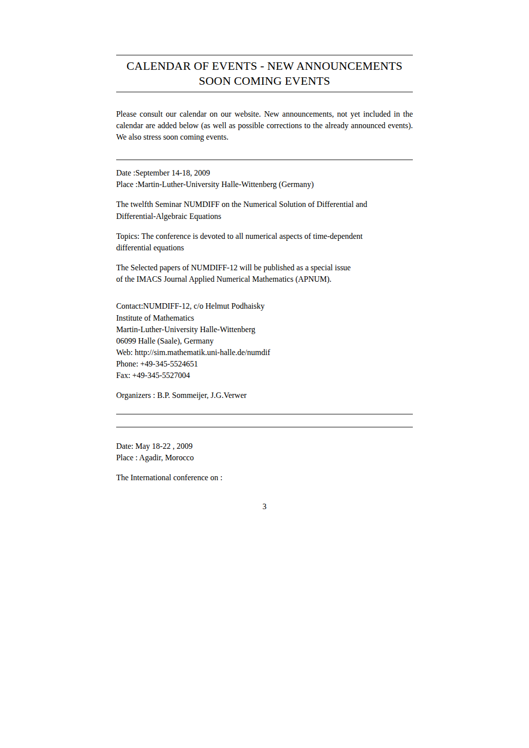CALENDAR OF EVENTS - NEW ANNOUNCEMENTS
SOON COMING EVENTS
Please consult our calendar on our website. New announcements, not yet included in the calendar are added below (as well as possible corrections to the already announced events). We also stress soon coming events.
Date :September 14-18, 2009
Place :Martin-Luther-University Halle-Wittenberg (Germany)
The twelfth Seminar NUMDIFF on the Numerical Solution of Differential and
Differential-Algebraic Equations
Topics: The conference is devoted to all numerical aspects of time-dependent
differential equations
The Selected papers of NUMDIFF-12 will be published as a special issue
of the IMACS Journal Applied Numerical Mathematics (APNUM).
Contact:NUMDIFF-12, c/o Helmut Podhaisky
Institute of Mathematics
Martin-Luther-University Halle-Wittenberg
06099 Halle (Saale), Germany
Web: http://sim.mathematik.uni-halle.de/numdif
Phone: +49-345-5524651
Fax: +49-345-5527004
Organizers : B.P. Sommeijer, J.G.Verwer
Date: May 18-22 , 2009
Place : Agadir, Morocco
The International conference on :
3